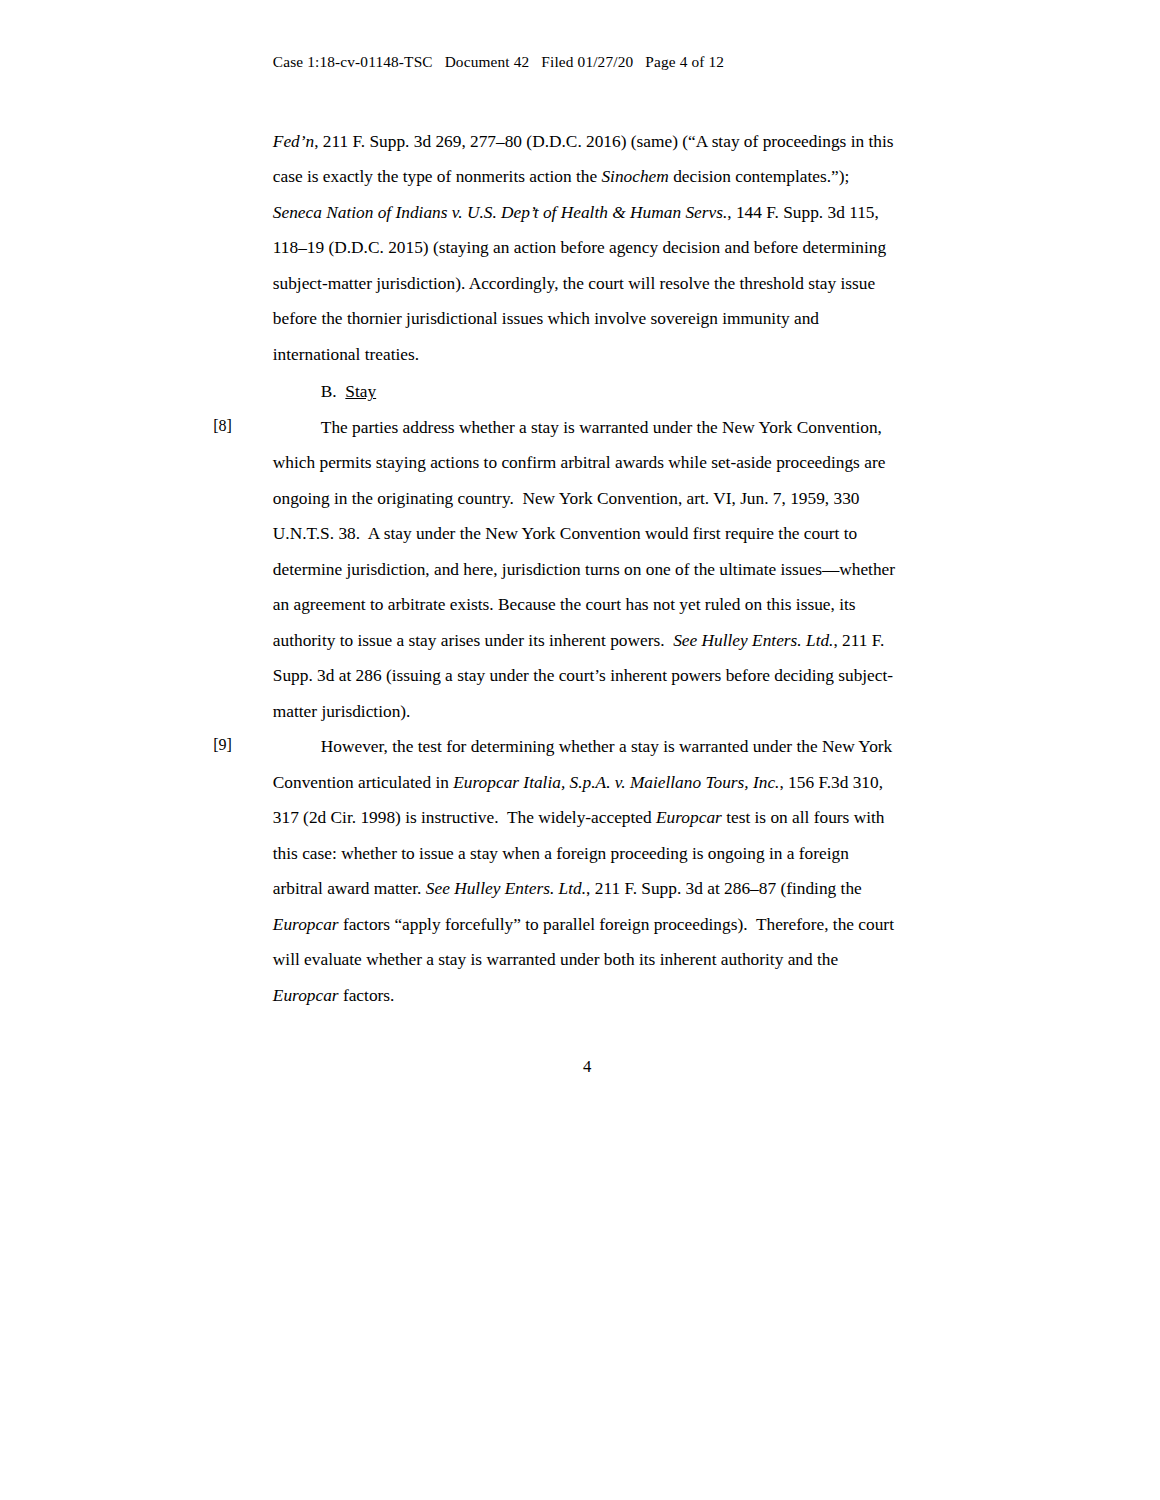Case 1:18-cv-01148-TSC Document 42 Filed 01/27/20 Page 4 of 12
Fed’n, 211 F. Supp. 3d 269, 277–80 (D.D.C. 2016) (same) (“A stay of proceedings in this case is exactly the type of nonmerits action the Sinochem decision contemplates.”); Seneca Nation of Indians v. U.S. Dep’t of Health & Human Servs., 144 F. Supp. 3d 115, 118–19 (D.D.C. 2015) (staying an action before agency decision and before determining subject-matter jurisdiction). Accordingly, the court will resolve the threshold stay issue before the thornier jurisdictional issues which involve sovereign immunity and international treaties.
B. Stay
[8]
The parties address whether a stay is warranted under the New York Convention, which permits staying actions to confirm arbitral awards while set-aside proceedings are ongoing in the originating country. New York Convention, art. VI, Jun. 7, 1959, 330 U.N.T.S. 38. A stay under the New York Convention would first require the court to determine jurisdiction, and here, jurisdiction turns on one of the ultimate issues—whether an agreement to arbitrate exists. Because the court has not yet ruled on this issue, its authority to issue a stay arises under its inherent powers. See Hulley Enters. Ltd., 211 F. Supp. 3d at 286 (issuing a stay under the court’s inherent powers before deciding subject-matter jurisdiction).
[9]
However, the test for determining whether a stay is warranted under the New York Convention articulated in Europcar Italia, S.p.A. v. Maiellano Tours, Inc., 156 F.3d 310, 317 (2d Cir. 1998) is instructive. The widely-accepted Europcar test is on all fours with this case: whether to issue a stay when a foreign proceeding is ongoing in a foreign arbitral award matter. See Hulley Enters. Ltd., 211 F. Supp. 3d at 286–87 (finding the Europcar factors “apply forcefully” to parallel foreign proceedings). Therefore, the court will evaluate whether a stay is warranted under both its inherent authority and the Europcar factors.
4